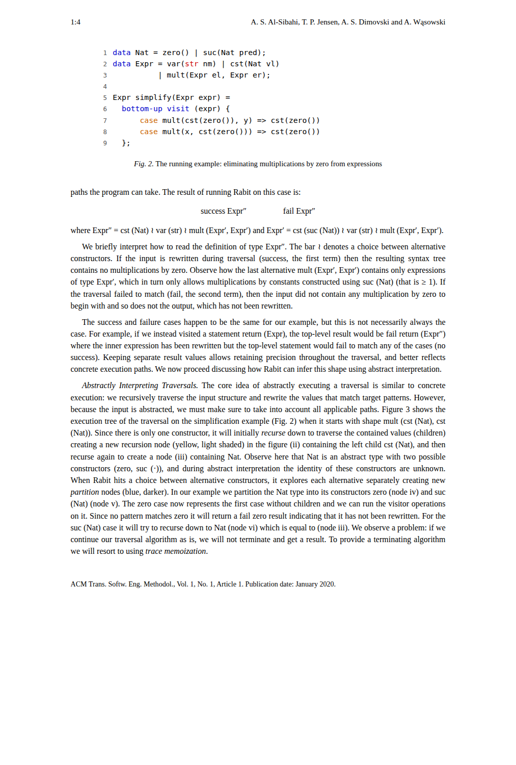1:4 A. S. Al-Sibahi, T. P. Jensen, A. S. Dimovski and A. Wąsowski
1 data Nat = zero() | suc(Nat pred);
2 data Expr = var(str nm) | cst(Nat vl)
3          | mult(Expr el, Expr er);
4
5 Expr simplify(Expr expr) =
6  bottom-up visit (expr) {
7      case mult(cst(zero()), y) => cst(zero())
8      case mult(x, cst(zero())) => cst(zero())
9  };
Fig. 2. The running example: eliminating multiplications by zero from expressions
paths the program can take. The result of running Rabit on this case is:
success Expr″ fail Expr″
where Expr″ = cst (Nat) ≀ var (str) ≀ mult (Expr′, Expr′) and Expr′ = cst (suc (Nat)) ≀ var (str) ≀ mult (Expr′, Expr′).
We briefly interpret how to read the definition of type Expr″. The bar ≀ denotes a choice between alternative constructors. If the input is rewritten during traversal (success, the first term) then the resulting syntax tree contains no multiplications by zero. Observe how the last alternative mult (Expr′, Expr′) contains only expressions of type Expr′, which in turn only allows multiplications by constants constructed using suc (Nat) (that is ≥ 1). If the traversal failed to match (fail, the second term), then the input did not contain any multiplication by zero to begin with and so does not the output, which has not been rewritten.
The success and failure cases happen to be the same for our example, but this is not necessarily always the case. For example, if we instead visited a statement return (Expr), the top-level result would be fail return (Expr″) where the inner expression has been rewritten but the top-level statement would fail to match any of the cases (no success). Keeping separate result values allows retaining precision throughout the traversal, and better reflects concrete execution paths. We now proceed discussing how Rabit can infer this shape using abstract interpretation.
Abstractly Interpreting Traversals. The core idea of abstractly executing a traversal is similar to concrete execution: we recursively traverse the input structure and rewrite the values that match target patterns. However, because the input is abstracted, we must make sure to take into account all applicable paths. Figure 3 shows the execution tree of the traversal on the simplification example (Fig. 2) when it starts with shape mult (cst (Nat), cst (Nat)). Since there is only one constructor, it will initially recurse down to traverse the contained values (children) creating a new recursion node (yellow, light shaded) in the figure (ii) containing the left child cst (Nat), and then recurse again to create a node (iii) containing Nat. Observe here that Nat is an abstract type with two possible constructors (zero, suc (·)), and during abstract interpretation the identity of these constructors are unknown. When Rabit hits a choice between alternative constructors, it explores each alternative separately creating new partition nodes (blue, darker). In our example we partition the Nat type into its constructors zero (node iv) and suc (Nat) (node v). The zero case now represents the first case without children and we can run the visitor operations on it. Since no pattern matches zero it will return a fail zero result indicating that it has not been rewritten. For the suc (Nat) case it will try to recurse down to Nat (node vi) which is equal to (node iii). We observe a problem: if we continue our traversal algorithm as is, we will not terminate and get a result. To provide a terminating algorithm we will resort to using trace memoization.
ACM Trans. Softw. Eng. Methodol., Vol. 1, No. 1, Article 1. Publication date: January 2020.